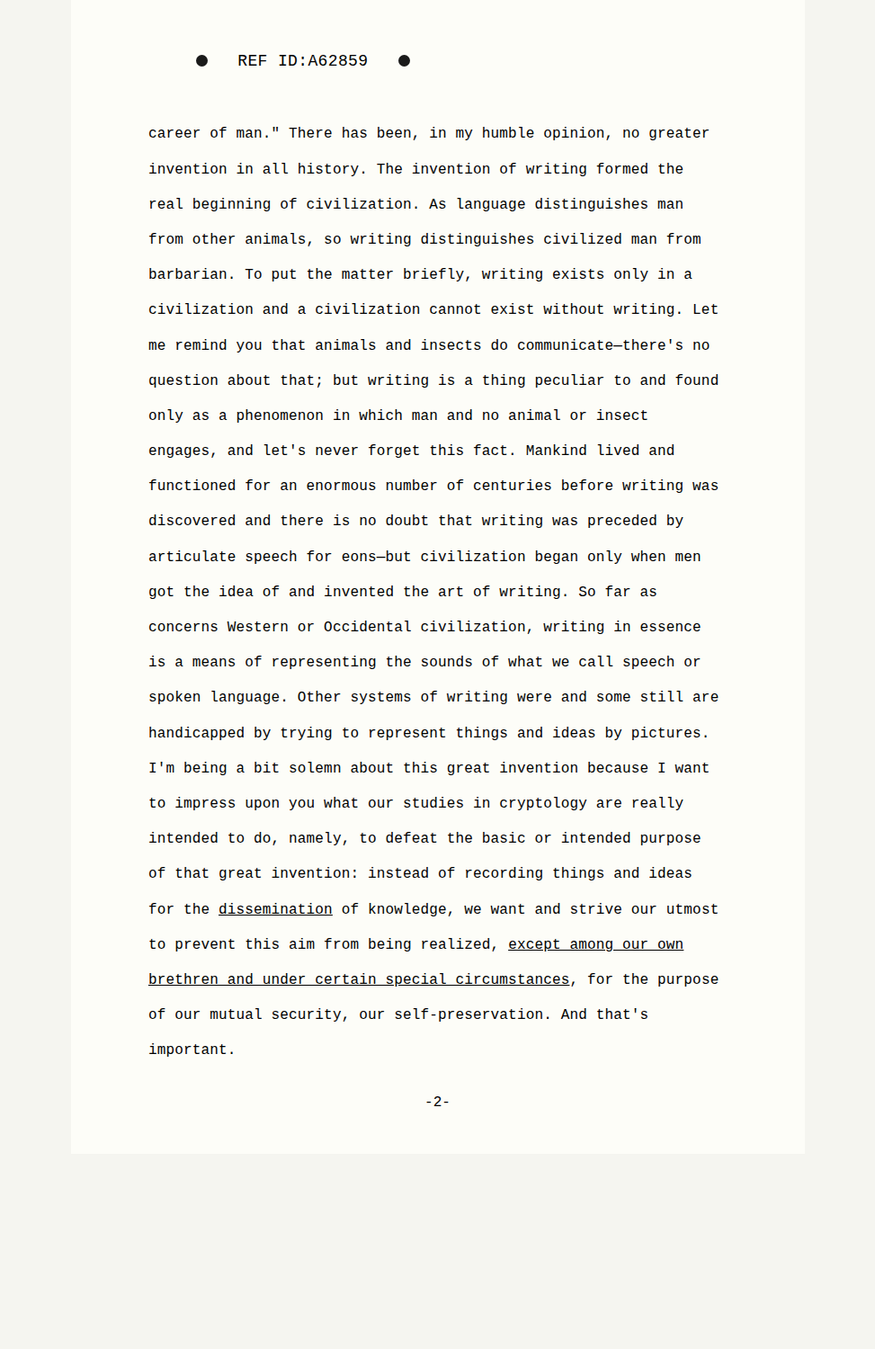REF ID:A62859
career of man." There has been, in my humble opinion, no greater invention in all history. The invention of writing formed the real beginning of civilization. As language distinguishes man from other animals, so writing distinguishes civilized man from barbarian. To put the matter briefly, writing exists only in a civilization and a civilization cannot exist without writing. Let me remind you that animals and insects do communicate—there's no question about that; but writing is a thing peculiar to and found only as a phenomenon in which man and no animal or insect engages, and let's never forget this fact. Mankind lived and functioned for an enormous number of centuries before writing was discovered and there is no doubt that writing was preceded by articulate speech for eons—but civilization began only when men got the idea of and invented the art of writing. So far as concerns Western or Occidental civilization, writing in essence is a means of representing the sounds of what we call speech or spoken language. Other systems of writing were and some still are handicapped by trying to represent things and ideas by pictures. I'm being a bit solemn about this great invention because I want to impress upon you what our studies in cryptology are really intended to do, namely, to defeat the basic or intended purpose of that great invention: instead of recording things and ideas for the dissemination of knowledge, we want and strive our utmost to prevent this aim from being realized, except among our own brethren and under certain special circumstances, for the purpose of our mutual security, our self-preservation. And that's important.
-2-